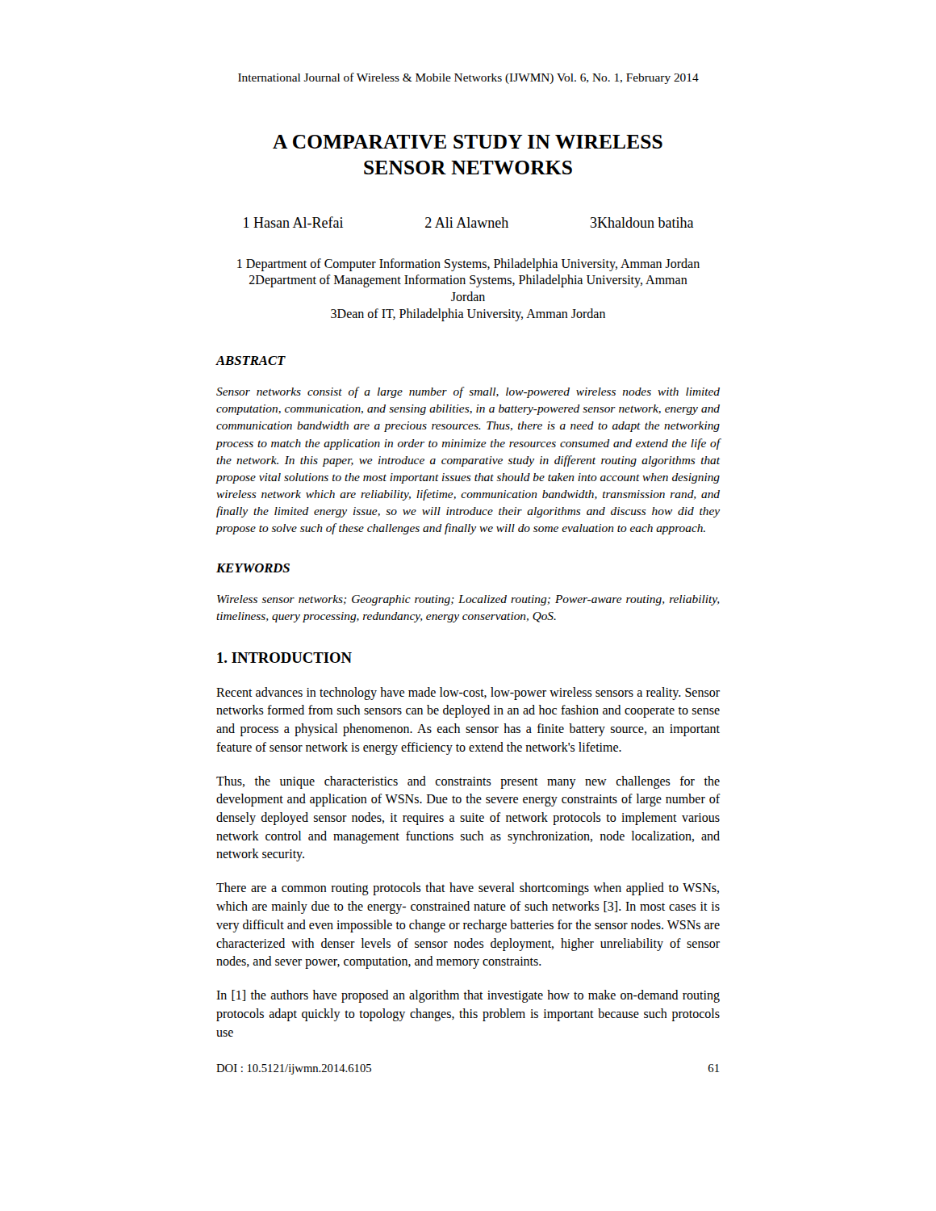International Journal of Wireless & Mobile Networks (IJWMN) Vol. 6, No. 1, February 2014
A COMPARATIVE STUDY IN WIRELESS
SENSOR NETWORKS
1 Hasan Al-Refai 2 Ali Alawneh 3Khaldoun batiha
1 Department of Computer Information Systems, Philadelphia University, Amman Jordan
2Department of Management Information Systems, Philadelphia University, Amman
Jordan
3Dean of IT, Philadelphia University, Amman Jordan
ABSTRACT
Sensor networks consist of a large number of small, low-powered wireless nodes with limited computation, communication, and sensing abilities, in a battery-powered sensor network, energy and communication bandwidth are a precious resources. Thus, there is a need to adapt the networking process to match the application in order to minimize the resources consumed and extend the life of the network. In this paper, we introduce a comparative study in different routing algorithms that propose vital solutions to the most important issues that should be taken into account when designing wireless network which are reliability, lifetime, communication bandwidth, transmission rand, and finally the limited energy issue, so we will introduce their algorithms and discuss how did they propose to solve such of these challenges and finally we will do some evaluation to each approach.
KEYWORDS
Wireless sensor networks; Geographic routing; Localized routing; Power-aware routing, reliability, timeliness, query processing, redundancy, energy conservation, QoS.
1. INTRODUCTION
Recent advances in technology have made low-cost, low-power wireless sensors a reality. Sensor networks formed from such sensors can be deployed in an ad hoc fashion and cooperate to sense and process a physical phenomenon. As each sensor has a finite battery source, an important feature of sensor network is energy efficiency to extend the network's lifetime.
Thus, the unique characteristics and constraints present many new challenges for the development and application of WSNs. Due to the severe energy constraints of large number of densely deployed sensor nodes, it requires a suite of network protocols to implement various network control and management functions such as synchronization, node localization, and network security.
There are a common routing protocols that have several shortcomings when applied to WSNs, which are mainly due to the energy- constrained nature of such networks [3]. In most cases it is very difficult and even impossible to change or recharge batteries for the sensor nodes. WSNs are characterized with denser levels of sensor nodes deployment, higher unreliability of sensor nodes, and sever power, computation, and memory constraints.
In [1] the authors have proposed an algorithm that investigate how to make on-demand routing protocols adapt quickly to topology changes, this problem is important because such protocols use
DOI : 10.5121/ijwmn.2014.6105 61